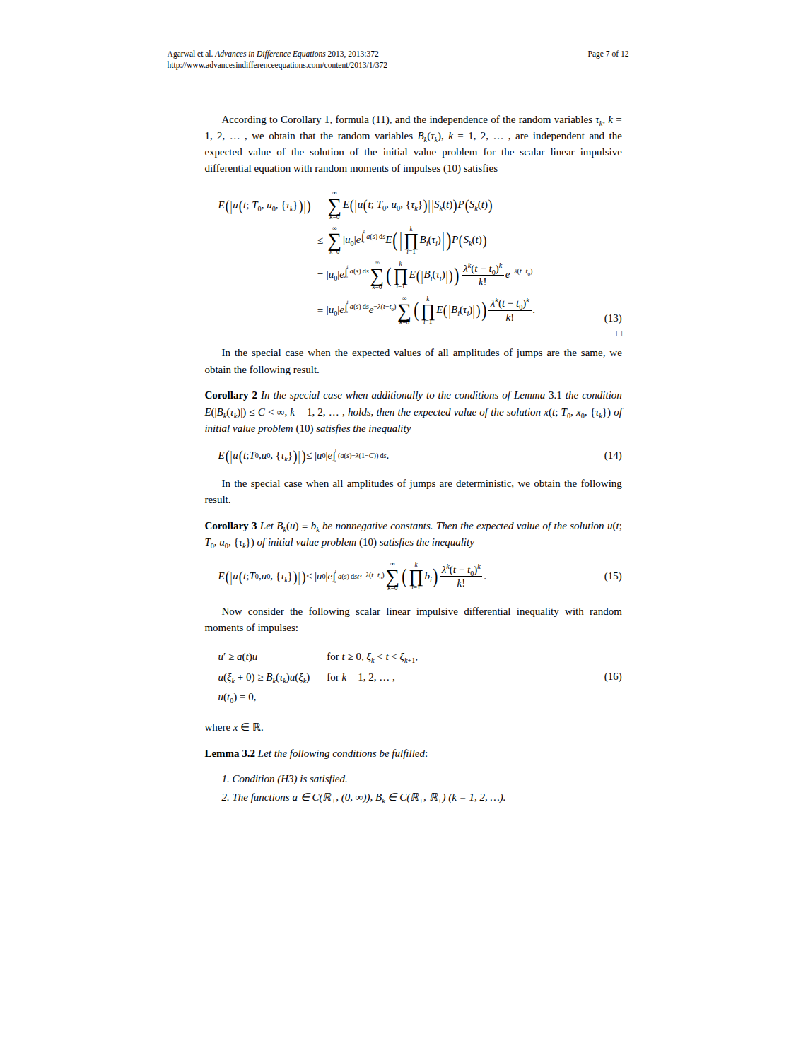Agarwal et al. Advances in Difference Equations 2013, 2013:372
http://www.advancesindifferenceequations.com/content/2013/1/372
Page 7 of 12
According to Corollary 1, formula (11), and the independence of the random variables τk, k = 1, 2, … , we obtain that the random variables Bk(τk), k = 1, 2, … , are independent and the expected value of the solution of the initial value problem for the scalar linear impulsive differential equation with random moments of impulses (10) satisfies
E(|u(t; T0, u0, {τk})|)
=
∞∑k=0 E(|u(t; T0, u0, {τk})||Sk(t)) P(Sk(t))
≤
∞∑k=0|u0|et∫t0 a(s) dsE(|k∏i=1 Bi(τi)|) P(Sk(t))
=
|u0|et∫t0 a(s) ds∞∑k=0(k∏i=1 E(|Bi(τi)|)) λk(t − t0)k k!e−λ(t−t0)
=
|u0|et∫t0 a(s) dse−λ(t−t0)∞∑k=0(k∏i=1 E(|Bi(τi)|)) λk(t − t0)k k!.
(13) □
In the special case when the expected values of all amplitudes of jumps are the same, we obtain the following result.
Corollary 2 In the special case when additionally to the conditions of Lemma 3.1 the condition E(|Bk(τk)|) ≤ C < ∞, k = 1, 2, … , holds, then the expected value of the solution x(t; T0, x0, {τk}) of initial value problem (10) satisfies the inequality
E(|u(t; T0, u0, {τk})|) ≤ |u0|et∫t0(a(s)−λ(1−C)) ds.
(14)
In the special case when all amplitudes of jumps are deterministic, we obtain the following result.
Corollary 3 Let Bk(u) ≡ bk be nonnegative constants. Then the expected value of the solution u(t; T0, u0, {τk}) of initial value problem (10) satisfies the inequality
E(|u(t; T0, u0, {τk})|) ≤ |u0|et∫t0 a(s) dse−λ(t−t0)∞∑k=0(k∏i=1 bi) λk(t − t0)k k!.
(15)
Now consider the following scalar linear impulsive differential inequality with random moments of impulses:
u′ ≥ a(t)u
for t ≥ 0, ξk < t < ξk+1,
u(ξk + 0) ≥ Bk(τk)u(ξk)
for k = 1, 2, … ,
u(t0) = 0,
(16)
where x ∈ ℝ.
Lemma 3.2 Let the following conditions be fulfilled:
Condition (H3) is satisfied.
The functions a ∈ C(ℝ+, (0, ∞)), Bk ∈ C(ℝ+, ℝ+) (k = 1, 2, …).